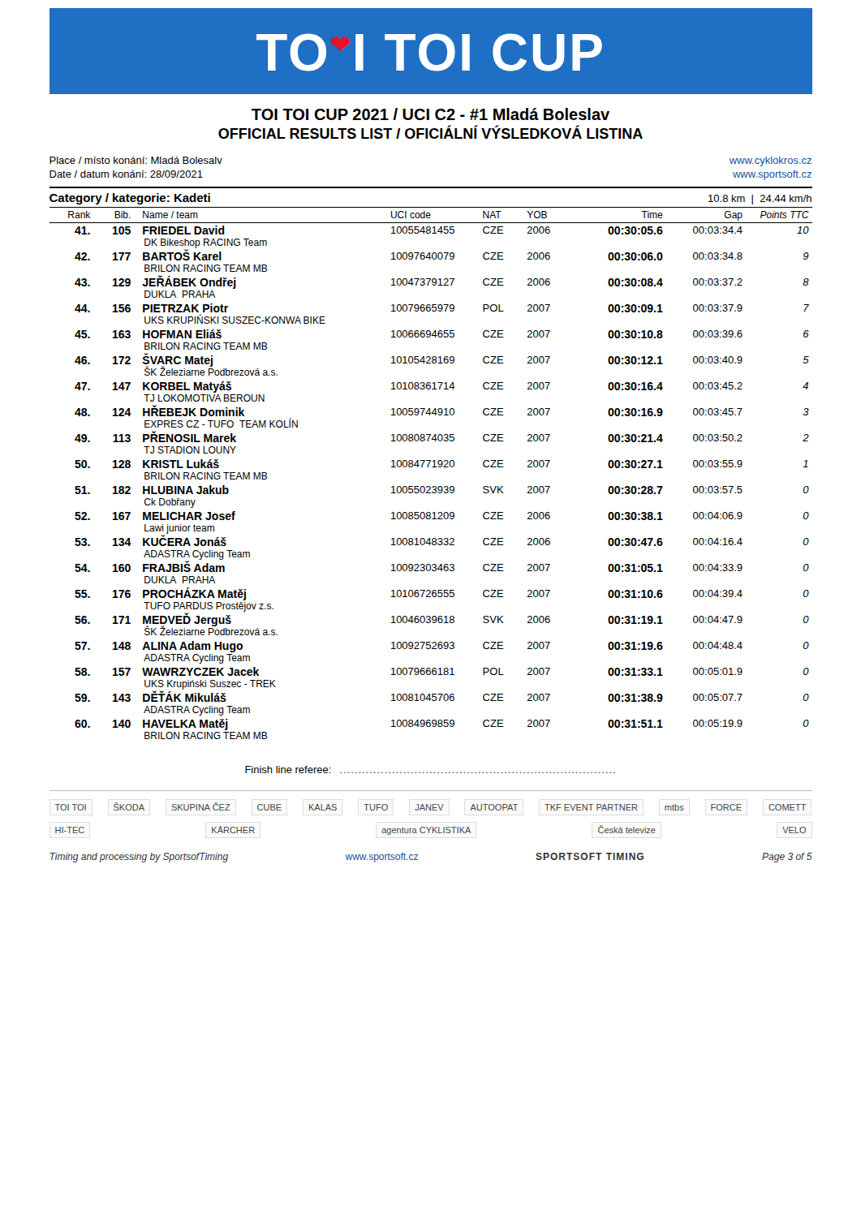TO❤I TOI CUP
TOI TOI CUP 2021 / UCI C2 - #1 Mladá Boleslav
OFFICIAL RESULTS LIST / OFICIÁLNÍ VÝSLEDKOVÁ LISTINA
Place / místo konání: Mladá Bolesalv
www.cyklokros.cz
Date / datum konání: 28/09/2021
www.sportsoft.cz
Category / kategorie: Kadeti
10.8 km | 24.44 km/h
| Rank | Bib. | Name / team | UCI code | NAT | YOB | Time | Gap | Points TTC |
| --- | --- | --- | --- | --- | --- | --- | --- | --- |
| 41. | 105 | FRIEDEL David DK Bikeshop RACING Team | 10055481455 | CZE | 2006 | 00:30:05.6 | 00:03:34.4 | 10 |
| 42. | 177 | BARTOŠ Karel BRILON RACING TEAM MB | 10097640079 | CZE | 2006 | 00:30:06.0 | 00:03:34.8 | 9 |
| 43. | 129 | JEŘÁBEK Ondřej DUKLA PRAHA | 10047379127 | CZE | 2006 | 00:30:08.4 | 00:03:37.2 | 8 |
| 44. | 156 | PIETRZAK Piotr UKS KRUPIŃSKI SUSZEC-KONWA BIKE | 10079665979 | POL | 2007 | 00:30:09.1 | 00:03:37.9 | 7 |
| 45. | 163 | HOFMAN Eliáš BRILON RACING TEAM MB | 10066694655 | CZE | 2007 | 00:30:10.8 | 00:03:39.6 | 6 |
| 46. | 172 | ŠVARC Matej ŠK Železiarne Podbrezová a.s. | 10105428169 | CZE | 2007 | 00:30:12.1 | 00:03:40.9 | 5 |
| 47. | 147 | KORBEL Matyáš TJ LOKOMOTIVA BEROUN | 10108361714 | CZE | 2007 | 00:30:16.4 | 00:03:45.2 | 4 |
| 48. | 124 | HŘEBEJK Dominik EXPRES CZ - TUFO TEAM KOLÍN | 10059744910 | CZE | 2007 | 00:30:16.9 | 00:03:45.7 | 3 |
| 49. | 113 | PŘENOSIL Marek TJ STADION LOUNY | 10080874035 | CZE | 2007 | 00:30:21.4 | 00:03:50.2 | 2 |
| 50. | 128 | KRISTL Lukáš BRILON RACING TEAM MB | 10084771920 | CZE | 2007 | 00:30:27.1 | 00:03:55.9 | 1 |
| 51. | 182 | HLUBINA Jakub Ck Dobřany | 10055023939 | SVK | 2007 | 00:30:28.7 | 00:03:57.5 | 0 |
| 52. | 167 | MELICHAR Josef Lawi junior team | 10085081209 | CZE | 2006 | 00:30:38.1 | 00:04:06.9 | 0 |
| 53. | 134 | KUČERA Jonáš ADASTRA Cycling Team | 10081048332 | CZE | 2006 | 00:30:47.6 | 00:04:16.4 | 0 |
| 54. | 160 | FRAJBIŠ Adam DUKLA PRAHA | 10092303463 | CZE | 2007 | 00:31:05.1 | 00:04:33.9 | 0 |
| 55. | 176 | PROCHÁZKA Matěj TUFO PARDUS Prostějov z.s. | 10106726555 | CZE | 2007 | 00:31:10.6 | 00:04:39.4 | 0 |
| 56. | 171 | MEDVEĎ Jerguš ŠK Železiarne Podbrezová a.s. | 10046039618 | SVK | 2006 | 00:31:19.1 | 00:04:47.9 | 0 |
| 57. | 148 | ALINA Adam Hugo ADASTRA Cycling Team | 10092752693 | CZE | 2007 | 00:31:19.6 | 00:04:48.4 | 0 |
| 58. | 157 | WAWRZYCZEK Jacek UKS Krupiński Suszec - TREK | 10079666181 | POL | 2007 | 00:31:33.1 | 00:05:01.9 | 0 |
| 59. | 143 | DĚŤÁK Mikuláš ADASTRA Cycling Team | 10081045706 | CZE | 2007 | 00:31:38.9 | 00:05:07.7 | 0 |
| 60. | 140 | HAVELKA Matěj BRILON RACING TEAM MB | 10084969859 | CZE | 2007 | 00:31:51.1 | 00:05:19.9 | 0 |
Finish line referee:
..........................................................................
TOI TOI ŠKODA SKUPINA ČEZ CUBE KALAS TUFO JANEV AUTOOPAT TKF EVENT PARTNER mtbs FORCE COMETT HI-TEC KÄRCHER agentura CYKLISTIKA Česká televize VELO
Timing and processing by SportsofTiming
www.sportsoft.cz
SPORTSOFT TIMING
Page 3 of 5